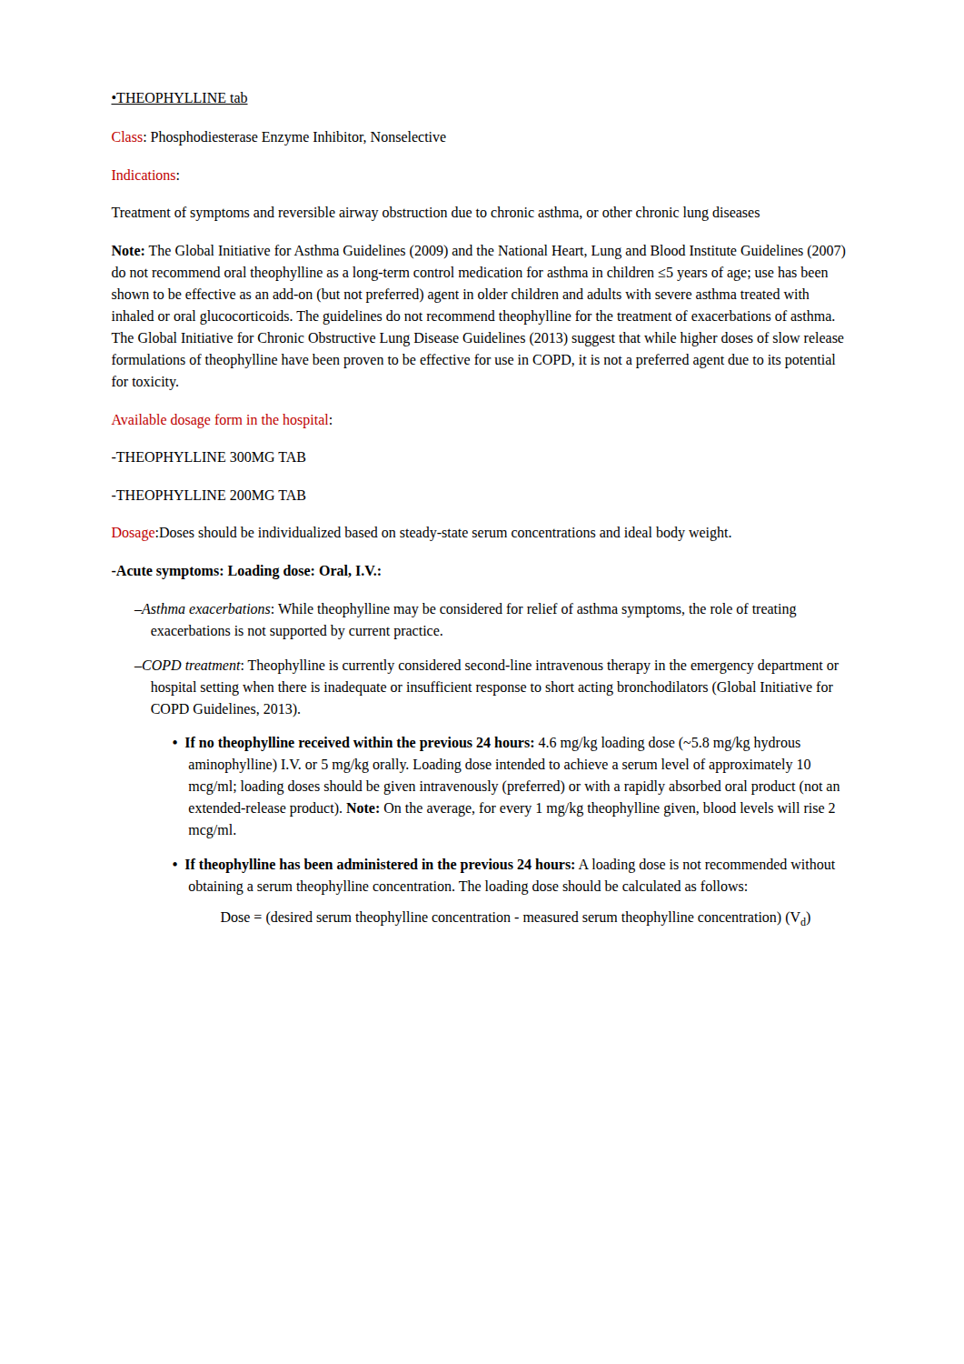•THEOPHYLLINE tab
Class: Phosphodiesterase Enzyme Inhibitor, Nonselective
Indications:
Treatment of symptoms and reversible airway obstruction due to chronic asthma, or other chronic lung diseases
Note: The Global Initiative for Asthma Guidelines (2009) and the National Heart, Lung and Blood Institute Guidelines (2007) do not recommend oral theophylline as a long-term control medication for asthma in children ≤5 years of age; use has been shown to be effective as an add-on (but not preferred) agent in older children and adults with severe asthma treated with inhaled or oral glucocorticoids. The guidelines do not recommend theophylline for the treatment of exacerbations of asthma.
The Global Initiative for Chronic Obstructive Lung Disease Guidelines (2013) suggest that while higher doses of slow release formulations of theophylline have been proven to be effective for use in COPD, it is not a preferred agent due to its potential for toxicity.
Available dosage form in the hospital:
-THEOPHYLLINE 300MG TAB
-THEOPHYLLINE 200MG TAB
Dosage:Doses should be individualized based on steady-state serum concentrations and ideal body weight.
-Acute symptoms: Loading dose: Oral, I.V.:
–Asthma exacerbations: While theophylline may be considered for relief of asthma symptoms, the role of treating exacerbations is not supported by current practice.
–COPD treatment: Theophylline is currently considered second-line intravenous therapy in the emergency department or hospital setting when there is inadequate or insufficient response to short acting bronchodilators (Global Initiative for COPD Guidelines, 2013).
If no theophylline received within the previous 24 hours: 4.6 mg/kg loading dose (~5.8 mg/kg hydrous aminophylline) I.V. or 5 mg/kg orally. Loading dose intended to achieve a serum level of approximately 10 mcg/ml; loading doses should be given intravenously (preferred) or with a rapidly absorbed oral product (not an extended-release product). Note: On the average, for every 1 mg/kg theophylline given, blood levels will rise 2 mcg/ml.
If theophylline has been administered in the previous 24 hours: A loading dose is not recommended without obtaining a serum theophylline concentration. The loading dose should be calculated as follows:
Dose = (desired serum theophylline concentration - measured serum theophylline concentration) (Vd)